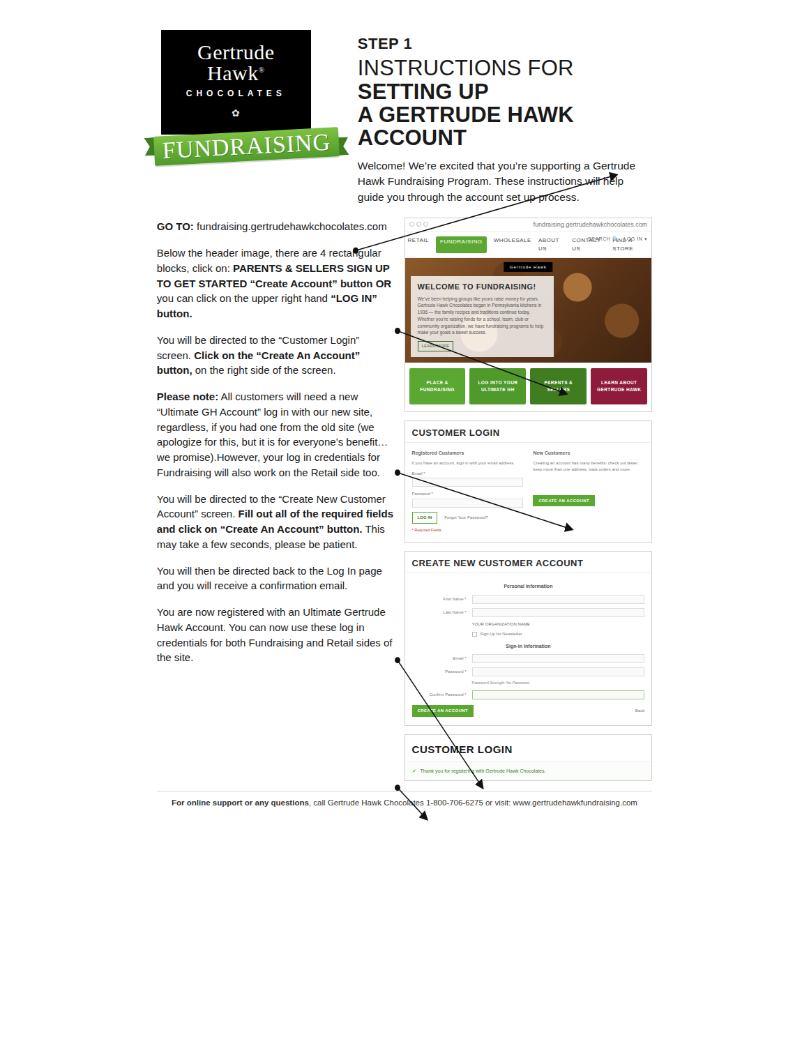Gertrude Hawk®
CHOCOLATES
✿
FUNDRAISING
STEP 1
INSTRUCTIONS FOR SETTING UP
A GERTRUDE HAWK ACCOUNT
Welcome! We’re excited that you’re supporting a Gertrude Hawk Fundraising Program. These instructions will help guide you through the account set up process.
GO TO: fundraising.gertrudehawkchocolates.com
Below the header image, there are 4 rectangular blocks, click on: PARENTS & SELLERS SIGN UP TO GET STARTED “Create Account” button OR you can click on the upper right hand “LOG IN” button.
You will be directed to the “Customer Login” screen. Click on the “Create An Account” button, on the right side of the screen.
Please note: All customers will need a new “Ultimate GH Account” log in with our new site, regardless, if you had one from the old site (we apologize for this, but it is for everyone’s benefit… we promise).However, your log in credentials for Fundraising will also work on the Retail side too.
You will be directed to the “Create New Customer Account” screen. Fill out all of the required fields and click on “Create An Account” button. This may take a few seconds, please be patient.
You will then be directed back to the Log In page and you will receive a confirmation email.
You are now registered with an Ultimate Gertrude Hawk Account. You can now use these log in credentials for both Fundraising and Retail sides of the site.
fundraising.gertrudehawkchocolates.com
RETAIL FUNDRAISING WHOLESALE ABOUT US CONTACT US FIND A STORE SEARCH 🔍 LOG IN ▾
Gertrude Hawk
WELCOME TO FUNDRAISING!
We’ve been helping groups like yours raise money for years. Gertrude Hawk Chocolates began in Pennsylvania kitchens in 1936 — the family recipes and traditions continue today. Whether you’re raising funds for a school, team, club or community organization, we have fundraising programs to help make your goals a sweet success.
LEARN MORE
PLACE A
FUNDRAISING
LOG INTO YOUR
ULTIMATE GH
PARENTS &
SELLERS
LEARN ABOUT
GERTRUDE HAWK
CUSTOMER LOGIN
Registered Customers
If you have an account, sign in with your email address.
Email *
Password *
LOG IN Forgot Your Password?
* Required Fields
New Customers
Creating an account has many benefits: check out faster, keep more than one address, track orders and more.
CREATE AN ACCOUNT
CREATE NEW CUSTOMER ACCOUNT
Personal Information
First Name *
Last Name *
YOUR ORGANIZATION NAME
Sign Up for Newsletter
Sign-in Information
Email *
Password *
Password Strength: No Password
Confirm Password *
CREATE AN ACCOUNT Back
CUSTOMER LOGIN
✓ Thank you for registering with Gertrude Hawk Chocolates.
For online support or any questions, call Gertrude Hawk Chocolates 1-800-706-6275 or visit: www.gertrudehawkfundraising.com